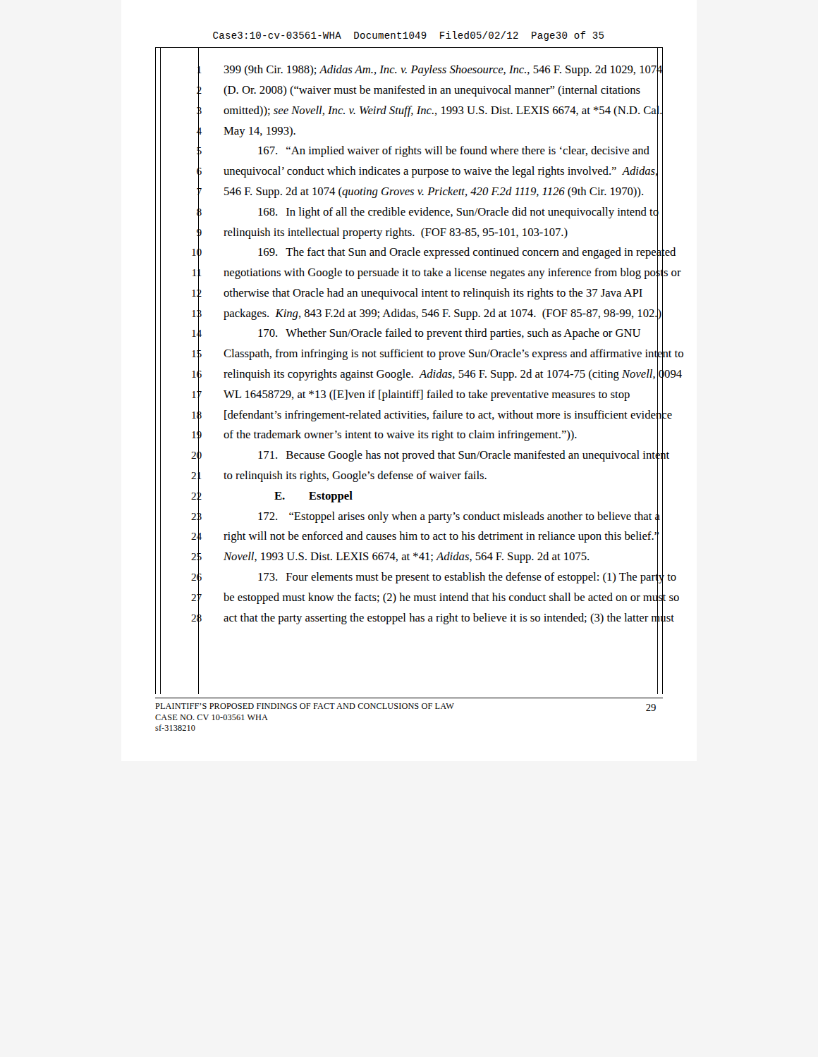Case3:10-cv-03561-WHA Document1049 Filed05/02/12 Page30 of 35
399 (9th Cir. 1988); Adidas Am., Inc. v. Payless Shoesource, Inc., 546 F. Supp. 2d 1029, 1074
(D. Or. 2008) (“waiver must be manifested in an unequivocal manner” (internal citations
omitted)); see Novell, Inc. v. Weird Stuff, Inc., 1993 U.S. Dist. LEXIS 6674, at *54 (N.D. Cal.
May 14, 1993).
167.“An implied waiver of rights will be found where there is ‘clear, decisive and
unequivocal’ conduct which indicates a purpose to waive the legal rights involved.” Adidas,
546 F. Supp. 2d at 1074 (quoting Groves v. Prickett, 420 F.2d 1119, 1126 (9th Cir. 1970)).
168. In light of all the credible evidence, Sun/Oracle did not unequivocally intend to
relinquish its intellectual property rights. (FOF 83-85, 95-101, 103-107.)
169. The fact that Sun and Oracle expressed continued concern and engaged in repeated
negotiations with Google to persuade it to take a license negates any inference from blog posts or
otherwise that Oracle had an unequivocal intent to relinquish its rights to the 37 Java API
packages. King, 843 F.2d at 399; Adidas, 546 F. Supp. 2d at 1074. (FOF 85-87, 98-99, 102.)
170. Whether Sun/Oracle failed to prevent third parties, such as Apache or GNU
Classpath, from infringing is not sufficient to prove Sun/Oracle’s express and affirmative intent to
relinquish its copyrights against Google. Adidas, 546 F. Supp. 2d at 1074-75 (citing Novell, 0094
WL 16458729, at *13 ([E]ven if [plaintiff] failed to take preventative measures to stop
[defendant’s infringement-related activities, failure to act, without more is insufficient evidence
of the trademark owner’s intent to waive its right to claim infringement.”)).
171. Because Google has not proved that Sun/Oracle manifested an unequivocal intent
to relinquish its rights, Google’s defense of waiver fails.
E. Estoppel
172. “Estoppel arises only when a party’s conduct misleads another to believe that a
right will not be enforced and causes him to act to his detriment in reliance upon this belief.”
Novell, 1993 U.S. Dist. LEXIS 6674, at *41; Adidas, 564 F. Supp. 2d at 1075.
173. Four elements must be present to establish the defense of estoppel: (1) The party to
be estopped must know the facts; (2) he must intend that his conduct shall be acted on or must so
act that the party asserting the estoppel has a right to believe it is so intended; (3) the latter must
29
PLAINTIFF’S PROPOSED FINDINGS OF FACT AND CONCLUSIONS OF LAW
CASE NO. CV 10-03561 WHA
sf-3138210